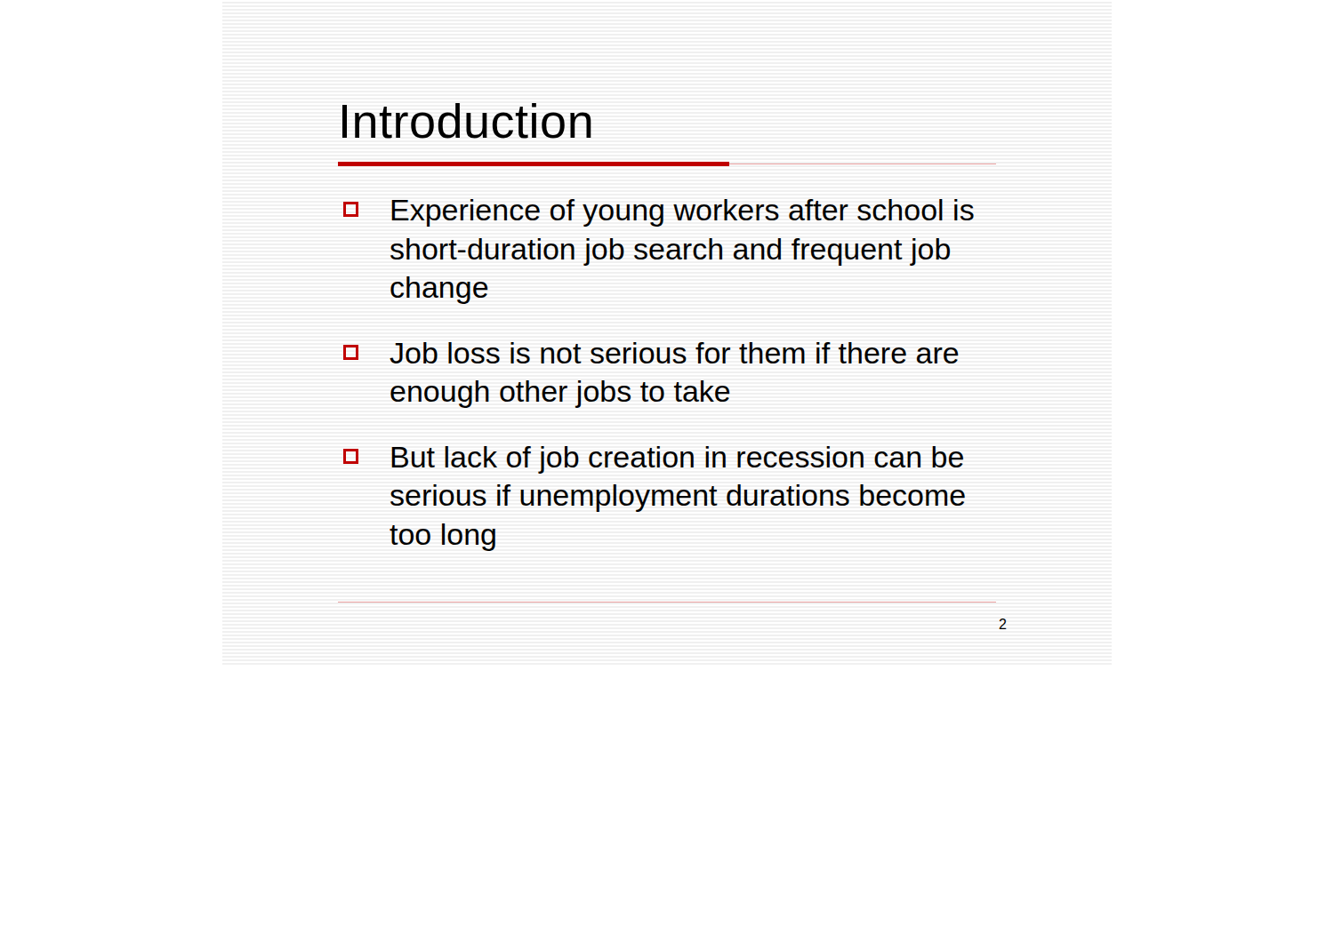Introduction
Experience of young workers after school is short-duration job search and frequent job change
Job loss is not serious for them if there are enough other jobs to take
But lack of job creation in recession can be serious if unemployment durations become too long
2